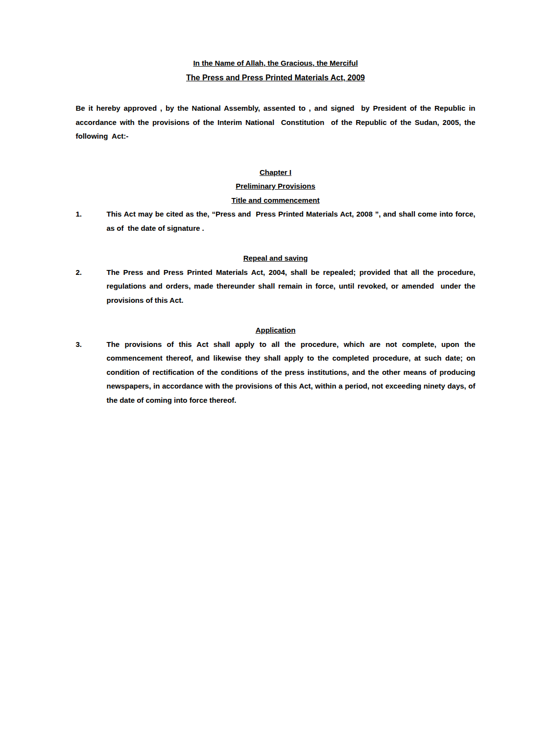In the Name of Allah, the Gracious, the Merciful
The Press and Press Printed Materials Act, 2009
Be it hereby approved , by the National Assembly, assented to , and signed by President of the Republic in accordance with the provisions of the Interim National Constitution of the Republic of the Sudan, 2005, the following Act:-
Chapter I
Preliminary Provisions
Title and commencement
1.
This Act may be cited as the, “Press and Press Printed Materials Act, 2008 ”, and shall come into force, as of the date of signature .
Repeal and saving
2.
The Press and Press Printed Materials Act, 2004, shall be repealed; provided that all the procedure, regulations and orders, made thereunder shall remain in force, until revoked, or amended under the provisions of this Act.
Application
3.
The provisions of this Act shall apply to all the procedure, which are not complete, upon the commencement thereof, and likewise they shall apply to the completed procedure, at such date; on condition of rectification of the conditions of the press institutions, and the other means of producing newspapers, in accordance with the provisions of this Act, within a period, not exceeding ninety days, of the date of coming into force thereof.